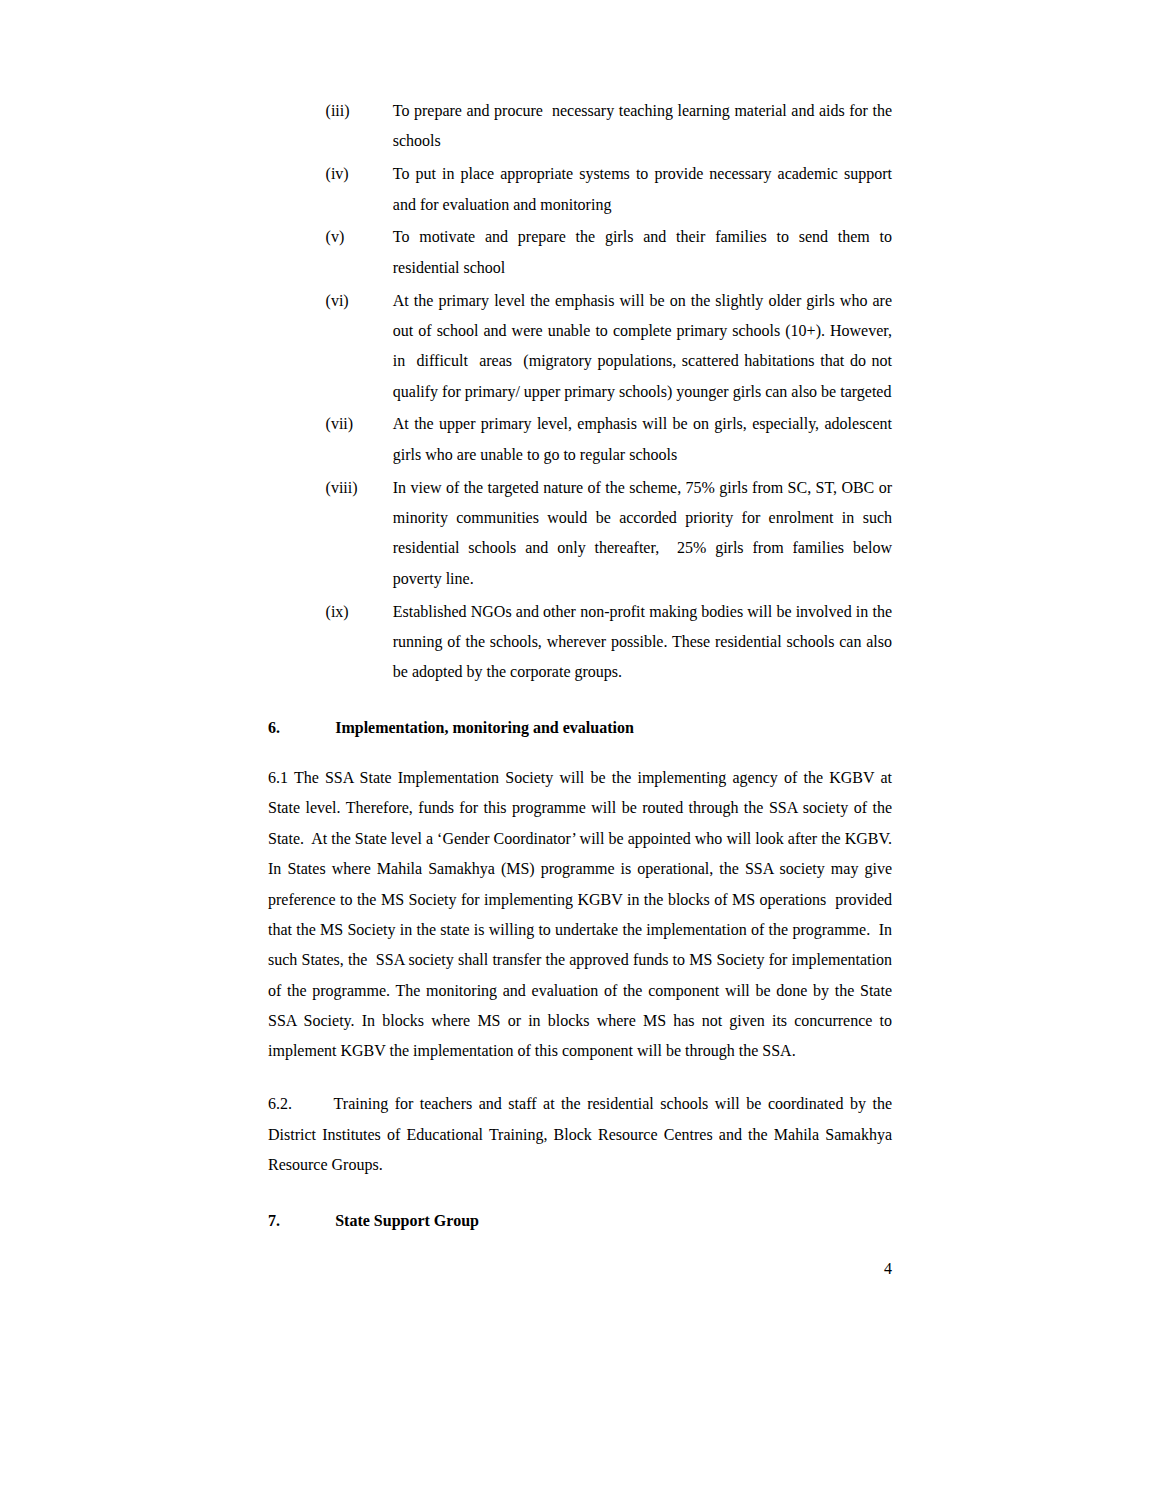(iii) To prepare and procure necessary teaching learning material and aids for the schools
(iv) To put in place appropriate systems to provide necessary academic support and for evaluation and monitoring
(v) To motivate and prepare the girls and their families to send them to residential school
(vi) At the primary level the emphasis will be on the slightly older girls who are out of school and were unable to complete primary schools (10+). However, in difficult areas (migratory populations, scattered habitations that do not qualify for primary/ upper primary schools) younger girls can also be targeted
(vii) At the upper primary level, emphasis will be on girls, especially, adolescent girls who are unable to go to regular schools
(viii) In view of the targeted nature of the scheme, 75% girls from SC, ST, OBC or minority communities would be accorded priority for enrolment in such residential schools and only thereafter, 25% girls from families below poverty line.
(ix) Established NGOs and other non-profit making bodies will be involved in the running of the schools, wherever possible. These residential schools can also be adopted by the corporate groups.
6. Implementation, monitoring and evaluation
6.1 The SSA State Implementation Society will be the implementing agency of the KGBV at State level. Therefore, funds for this programme will be routed through the SSA society of the State. At the State level a ‘Gender Coordinator’ will be appointed who will look after the KGBV. In States where Mahila Samakhya (MS) programme is operational, the SSA society may give preference to the MS Society for implementing KGBV in the blocks of MS operations provided that the MS Society in the state is willing to undertake the implementation of the programme. In such States, the SSA society shall transfer the approved funds to MS Society for implementation of the programme. The monitoring and evaluation of the component will be done by the State SSA Society. In blocks where MS or in blocks where MS has not given its concurrence to implement KGBV the implementation of this component will be through the SSA.
6.2. Training for teachers and staff at the residential schools will be coordinated by the District Institutes of Educational Training, Block Resource Centres and the Mahila Samakhya Resource Groups.
7. State Support Group
4